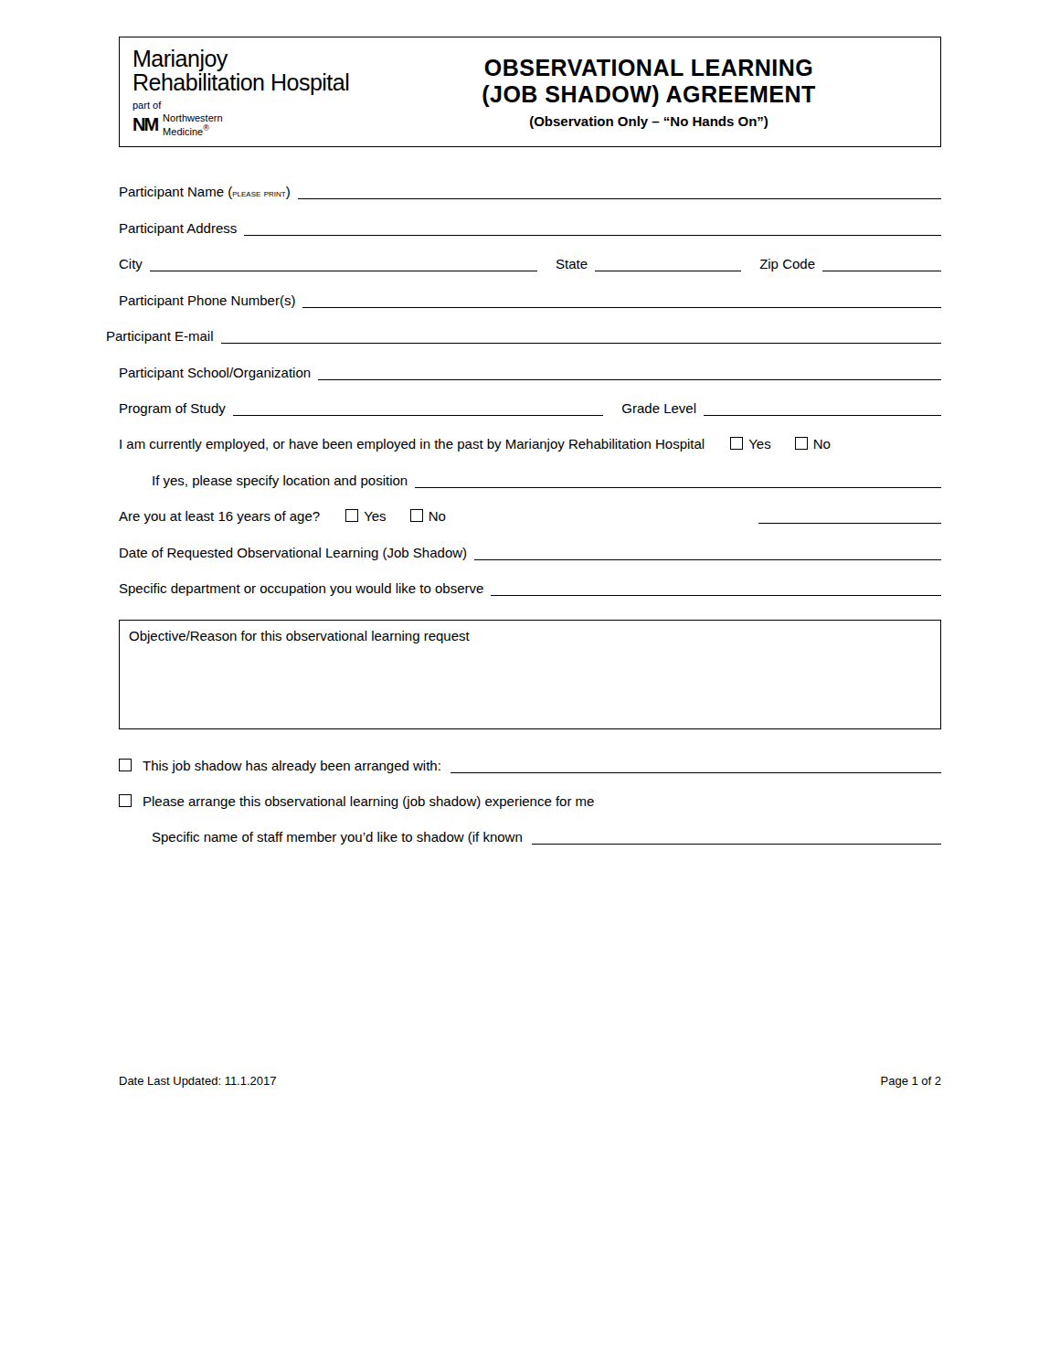Marianjoy
Rehabilitation Hospital
part of
NM Northwestern
Medicine®
OBSERVATIONAL LEARNING
(JOB SHADOW) AGREEMENT
(Observation Only – “No Hands On”)
Participant Name (please print)
Participant Address
City State Zip Code
Participant Phone Number(s)
Participant E-mail
Participant School/Organization
Program of Study Grade Level
I am currently employed, or have been employed in the past by Marianjoy Rehabilitation Hospital Yes No
If yes, please specify location and position
Are you at least 16 years of age? Yes No
Date of Requested Observational Learning (Job Shadow)
Specific department or occupation you would like to observe
Objective/Reason for this observational learning request
This job shadow has already been arranged with:
Please arrange this observational learning (job shadow) experience for me
Specific name of staff member you’d like to shadow (if known
Date Last Updated: 11.1.2017
Page 1 of 2